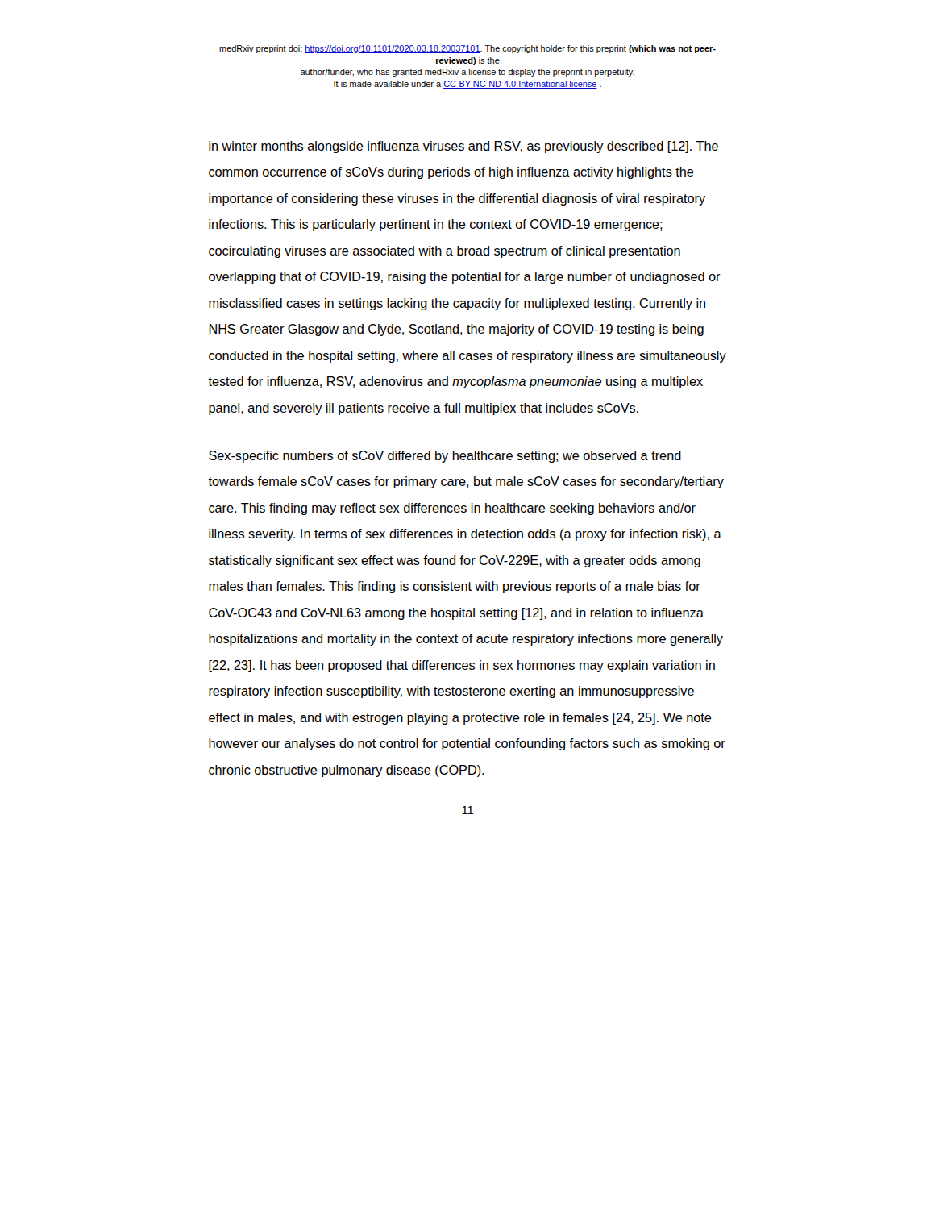medRxiv preprint doi: https://doi.org/10.1101/2020.03.18.20037101. The copyright holder for this preprint (which was not peer-reviewed) is the
author/funder, who has granted medRxiv a license to display the preprint in perpetuity.
It is made available under a CC-BY-NC-ND 4.0 International license .
in winter months alongside influenza viruses and RSV, as previously described [12]. The common occurrence of sCoVs during periods of high influenza activity highlights the importance of considering these viruses in the differential diagnosis of viral respiratory infections. This is particularly pertinent in the context of COVID-19 emergence; cocirculating viruses are associated with a broad spectrum of clinical presentation overlapping that of COVID-19, raising the potential for a large number of undiagnosed or misclassified cases in settings lacking the capacity for multiplexed testing. Currently in NHS Greater Glasgow and Clyde, Scotland, the majority of COVID-19 testing is being conducted in the hospital setting, where all cases of respiratory illness are simultaneously tested for influenza, RSV, adenovirus and mycoplasma pneumoniae using a multiplex panel, and severely ill patients receive a full multiplex that includes sCoVs.
Sex-specific numbers of sCoV differed by healthcare setting; we observed a trend towards female sCoV cases for primary care, but male sCoV cases for secondary/tertiary care. This finding may reflect sex differences in healthcare seeking behaviors and/or illness severity. In terms of sex differences in detection odds (a proxy for infection risk), a statistically significant sex effect was found for CoV-229E, with a greater odds among males than females. This finding is consistent with previous reports of a male bias for CoV-OC43 and CoV-NL63 among the hospital setting [12], and in relation to influenza hospitalizations and mortality in the context of acute respiratory infections more generally [22, 23]. It has been proposed that differences in sex hormones may explain variation in respiratory infection susceptibility, with testosterone exerting an immunosuppressive effect in males, and with estrogen playing a protective role in females [24, 25]. We note however our analyses do not control for potential confounding factors such as smoking or chronic obstructive pulmonary disease (COPD).
11